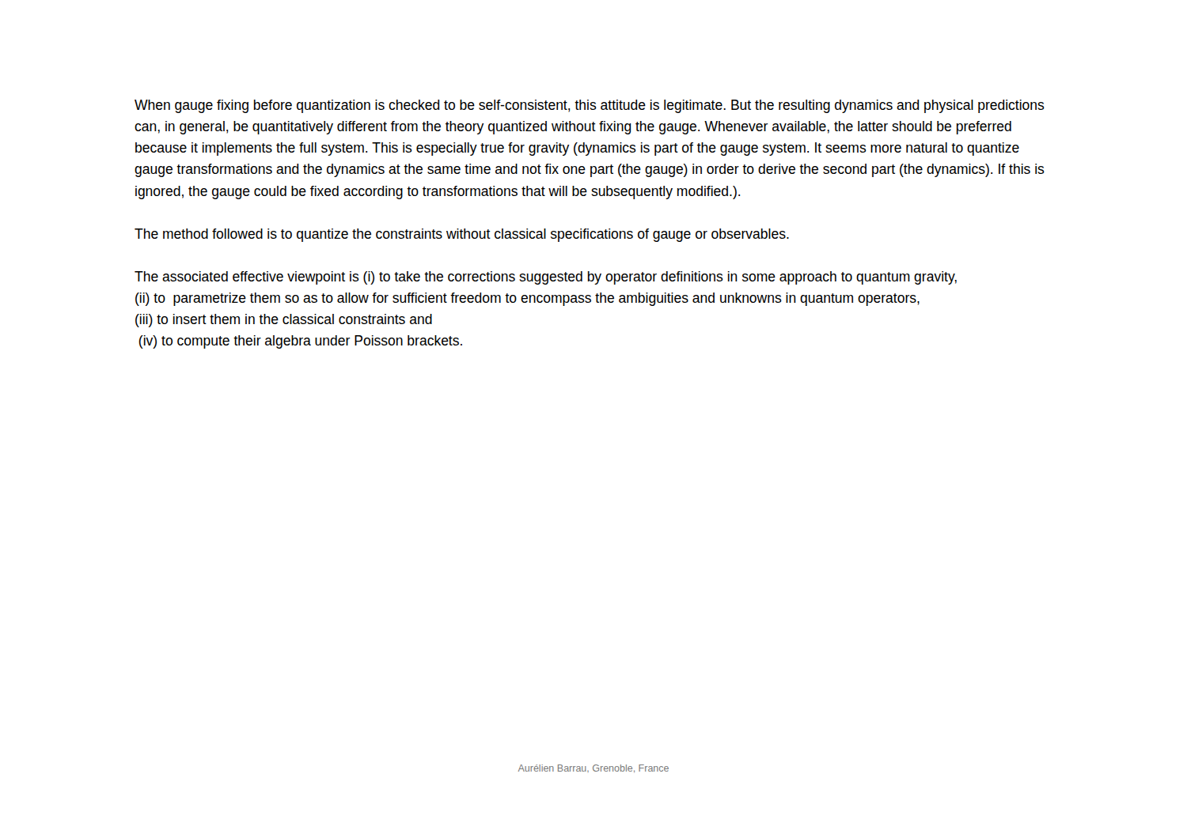When gauge fixing before quantization is checked to be self-consistent, this attitude is legitimate. But the resulting dynamics and physical predictions can, in general, be quantitatively different from the theory quantized without fixing the gauge. Whenever available, the latter should be preferred because it implements the full system. This is especially true for gravity (dynamics is part of the gauge system. It seems more natural to quantize gauge transformations and the dynamics at the same time and not fix one part (the gauge) in order to derive the second part (the dynamics). If this is ignored, the gauge could be fixed according to transformations that will be subsequently modified.).
The method followed is to quantize the constraints without classical specifications of gauge or observables.
The associated effective viewpoint is (i) to take the corrections suggested by operator definitions in some approach to quantum gravity,
(ii) to parametrize them so as to allow for sufficient freedom to encompass the ambiguities and unknowns in quantum operators,
(iii) to insert them in the classical constraints and
(iv) to compute their algebra under Poisson brackets.
Aurélien Barrau, Grenoble, France